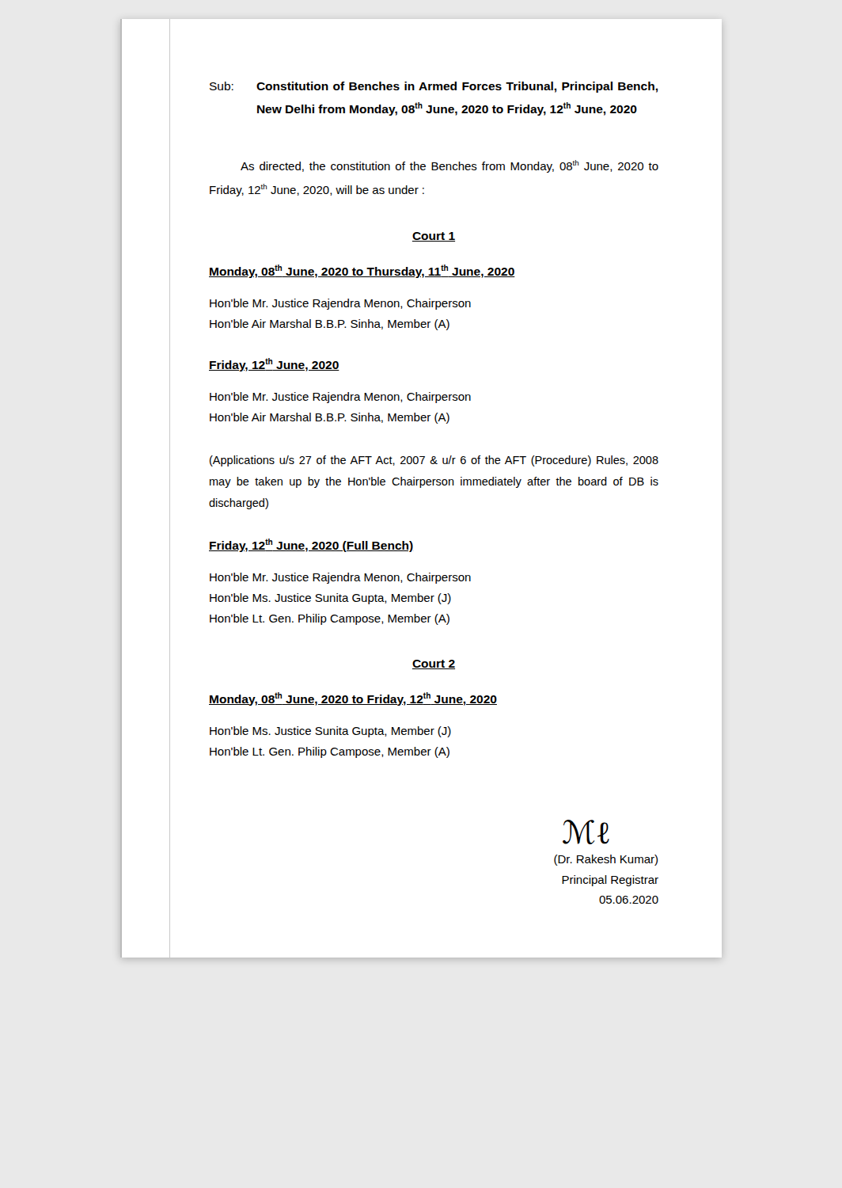Sub:
Constitution of Benches in Armed Forces Tribunal, Principal Bench, New Delhi from Monday, 08th June, 2020 to Friday, 12th June, 2020
As directed, the constitution of the Benches from Monday, 08th June, 2020 to Friday, 12th June, 2020, will be as under :
Court 1
Monday, 08th June, 2020 to Thursday, 11th June, 2020
Hon'ble Mr. Justice Rajendra Menon, Chairperson
Hon'ble Air Marshal B.B.P. Sinha, Member (A)
Friday, 12th June, 2020
Hon'ble Mr. Justice Rajendra Menon, Chairperson
Hon'ble Air Marshal B.B.P. Sinha, Member (A)
(Applications u/s 27 of the AFT Act, 2007 & u/r 6 of the AFT (Procedure) Rules, 2008 may be taken up by the Hon'ble Chairperson immediately after the board of DB is discharged)
Friday, 12th June, 2020 (Full Bench)
Hon'ble Mr. Justice Rajendra Menon, Chairperson
Hon'ble Ms. Justice Sunita Gupta, Member (J)
Hon'ble Lt. Gen. Philip Campose, Member (A)
Court 2
Monday, 08th June, 2020 to Friday, 12th June, 2020
Hon'ble Ms. Justice Sunita Gupta, Member (J)
Hon'ble Lt. Gen. Philip Campose, Member (A)
ℳℓ (Dr. Rakesh Kumar)
Principal Registrar
05.06.2020